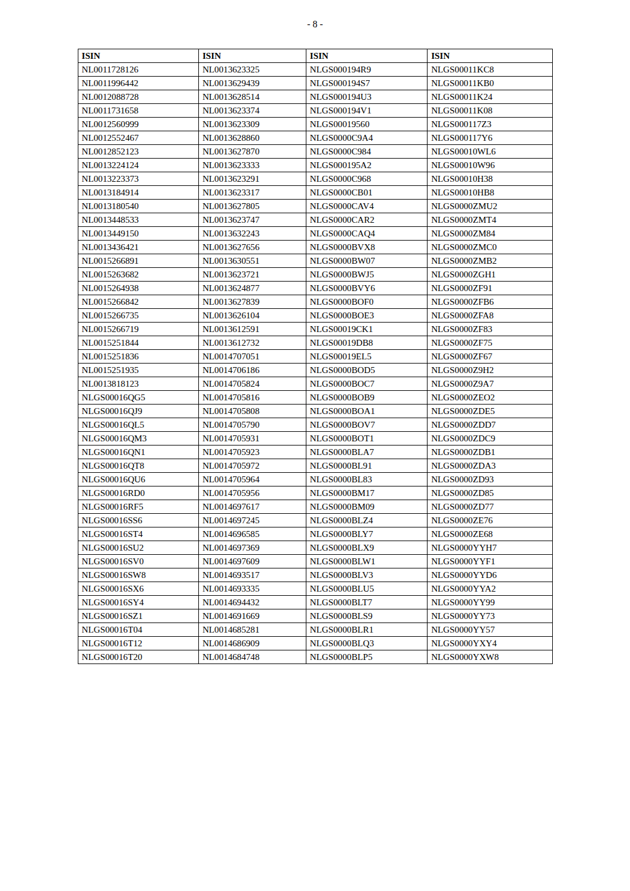- 8 -
| ISIN | ISIN | ISIN | ISIN |
| --- | --- | --- | --- |
| NL0011728126 | NL0013623325 | NLGS000194R9 | NLGS00011KC8 |
| NL0011996442 | NL0013629439 | NLGS000194S7 | NLGS00011KB0 |
| NL0012088728 | NL0013628514 | NLGS000194U3 | NLGS00011K24 |
| NL0011731658 | NL0013623374 | NLGS000194V1 | NLGS00011K08 |
| NL0012560999 | NL0013623309 | NLGS00019560 | NLGS000117Z3 |
| NL0012552467 | NL0013628860 | NLGS0000C9A4 | NLGS000117Y6 |
| NL0012852123 | NL0013627870 | NLGS0000C984 | NLGS00010WL6 |
| NL0013224124 | NL0013623333 | NLGS000195A2 | NLGS00010W96 |
| NL0013223373 | NL0013623291 | NLGS0000C968 | NLGS00010H38 |
| NL0013184914 | NL0013623317 | NLGS0000CB01 | NLGS00010HB8 |
| NL0013180540 | NL0013627805 | NLGS0000CAV4 | NLGS0000ZMU2 |
| NL0013448533 | NL0013623747 | NLGS0000CAR2 | NLGS0000ZMT4 |
| NL0013449150 | NL0013632243 | NLGS0000CAQ4 | NLGS0000ZM84 |
| NL0013436421 | NL0013627656 | NLGS0000BVX8 | NLGS0000ZMC0 |
| NL0015266891 | NL0013630551 | NLGS0000BW07 | NLGS0000ZMB2 |
| NL0015263682 | NL0013623721 | NLGS0000BWJ5 | NLGS0000ZGH1 |
| NL0015264938 | NL0013624877 | NLGS0000BVY6 | NLGS0000ZF91 |
| NL0015266842 | NL0013627839 | NLGS0000BOF0 | NLGS0000ZFB6 |
| NL0015266735 | NL0013626104 | NLGS0000BOE3 | NLGS0000ZFA8 |
| NL0015266719 | NL0013612591 | NLGS00019CK1 | NLGS0000ZF83 |
| NL0015251844 | NL0013612732 | NLGS00019DB8 | NLGS0000ZF75 |
| NL0015251836 | NL0014707051 | NLGS00019EL5 | NLGS0000ZF67 |
| NL0015251935 | NL0014706186 | NLGS0000BOD5 | NLGS0000Z9H2 |
| NL0013818123 | NL0014705824 | NLGS0000BOC7 | NLGS0000Z9A7 |
| NLGS00016QG5 | NL0014705816 | NLGS0000BOB9 | NLGS0000ZEO2 |
| NLGS00016QJ9 | NL0014705808 | NLGS0000BOA1 | NLGS0000ZDE5 |
| NLGS00016QL5 | NL0014705790 | NLGS0000BOV7 | NLGS0000ZDD7 |
| NLGS00016QM3 | NL0014705931 | NLGS0000BOT1 | NLGS0000ZDC9 |
| NLGS00016QN1 | NL0014705923 | NLGS0000BLA7 | NLGS0000ZDB1 |
| NLGS00016QT8 | NL0014705972 | NLGS0000BL91 | NLGS0000ZDA3 |
| NLGS00016QU6 | NL0014705964 | NLGS0000BL83 | NLGS0000ZD93 |
| NLGS00016RD0 | NL0014705956 | NLGS0000BM17 | NLGS0000ZD85 |
| NLGS00016RF5 | NL0014697617 | NLGS0000BM09 | NLGS0000ZD77 |
| NLGS00016SS6 | NL0014697245 | NLGS0000BLZ4 | NLGS0000ZE76 |
| NLGS00016ST4 | NL0014696585 | NLGS0000BLY7 | NLGS0000ZE68 |
| NLGS00016SU2 | NL0014697369 | NLGS0000BLX9 | NLGS0000YYH7 |
| NLGS00016SV0 | NL0014697609 | NLGS0000BLW1 | NLGS0000YYF1 |
| NLGS00016SW8 | NL0014693517 | NLGS0000BLV3 | NLGS0000YYD6 |
| NLGS00016SX6 | NL0014693335 | NLGS0000BLU5 | NLGS0000YYA2 |
| NLGS00016SY4 | NL0014694432 | NLGS0000BLT7 | NLGS0000YY99 |
| NLGS00016SZ1 | NL0014691669 | NLGS0000BLS9 | NLGS0000YY73 |
| NLGS00016T04 | NL0014685281 | NLGS0000BLR1 | NLGS0000YY57 |
| NLGS00016T12 | NL0014686909 | NLGS0000BLQ3 | NLGS0000YXY4 |
| NLGS00016T20 | NL0014684748 | NLGS0000BLP5 | NLGS0000YXW8 |